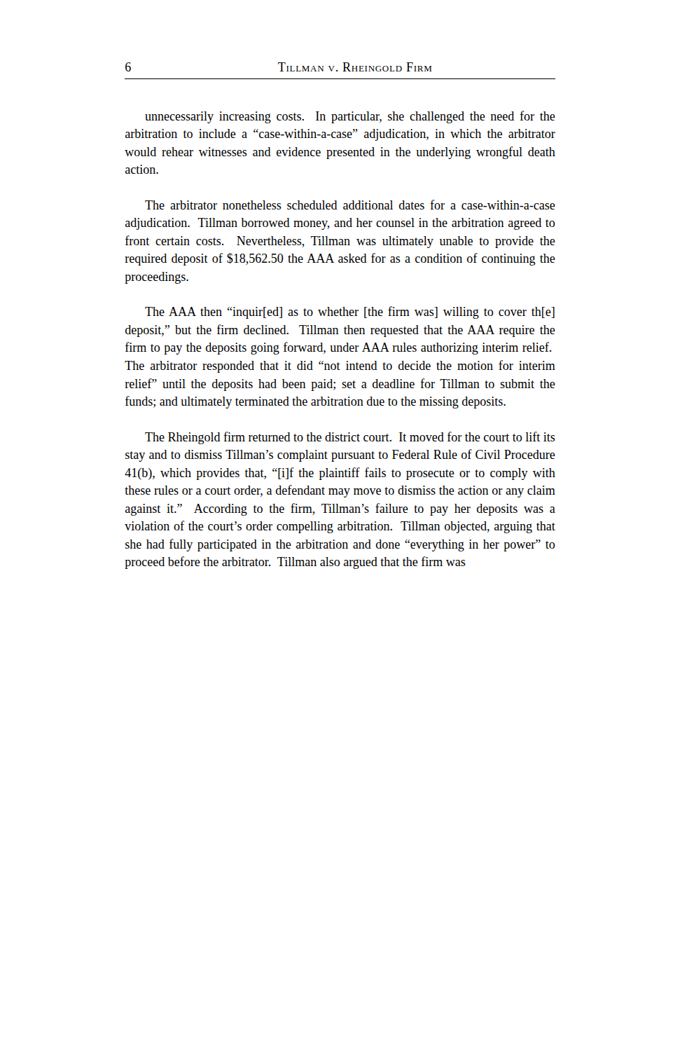6 Tillman v. Rheingold Firm
unnecessarily increasing costs. In particular, she challenged the need for the arbitration to include a “case-within-a-case” adjudication, in which the arbitrator would rehear witnesses and evidence presented in the underlying wrongful death action.
The arbitrator nonetheless scheduled additional dates for a case-within-a-case adjudication. Tillman borrowed money, and her counsel in the arbitration agreed to front certain costs. Nevertheless, Tillman was ultimately unable to provide the required deposit of $18,562.50 the AAA asked for as a condition of continuing the proceedings.
The AAA then “inquir[ed] as to whether [the firm was] willing to cover th[e] deposit,” but the firm declined. Tillman then requested that the AAA require the firm to pay the deposits going forward, under AAA rules authorizing interim relief. The arbitrator responded that it did “not intend to decide the motion for interim relief” until the deposits had been paid; set a deadline for Tillman to submit the funds; and ultimately terminated the arbitration due to the missing deposits.
The Rheingold firm returned to the district court. It moved for the court to lift its stay and to dismiss Tillman’s complaint pursuant to Federal Rule of Civil Procedure 41(b), which provides that, “[i]f the plaintiff fails to prosecute or to comply with these rules or a court order, a defendant may move to dismiss the action or any claim against it.” According to the firm, Tillman’s failure to pay her deposits was a violation of the court’s order compelling arbitration. Tillman objected, arguing that she had fully participated in the arbitration and done “everything in her power” to proceed before the arbitrator. Tillman also argued that the firm was